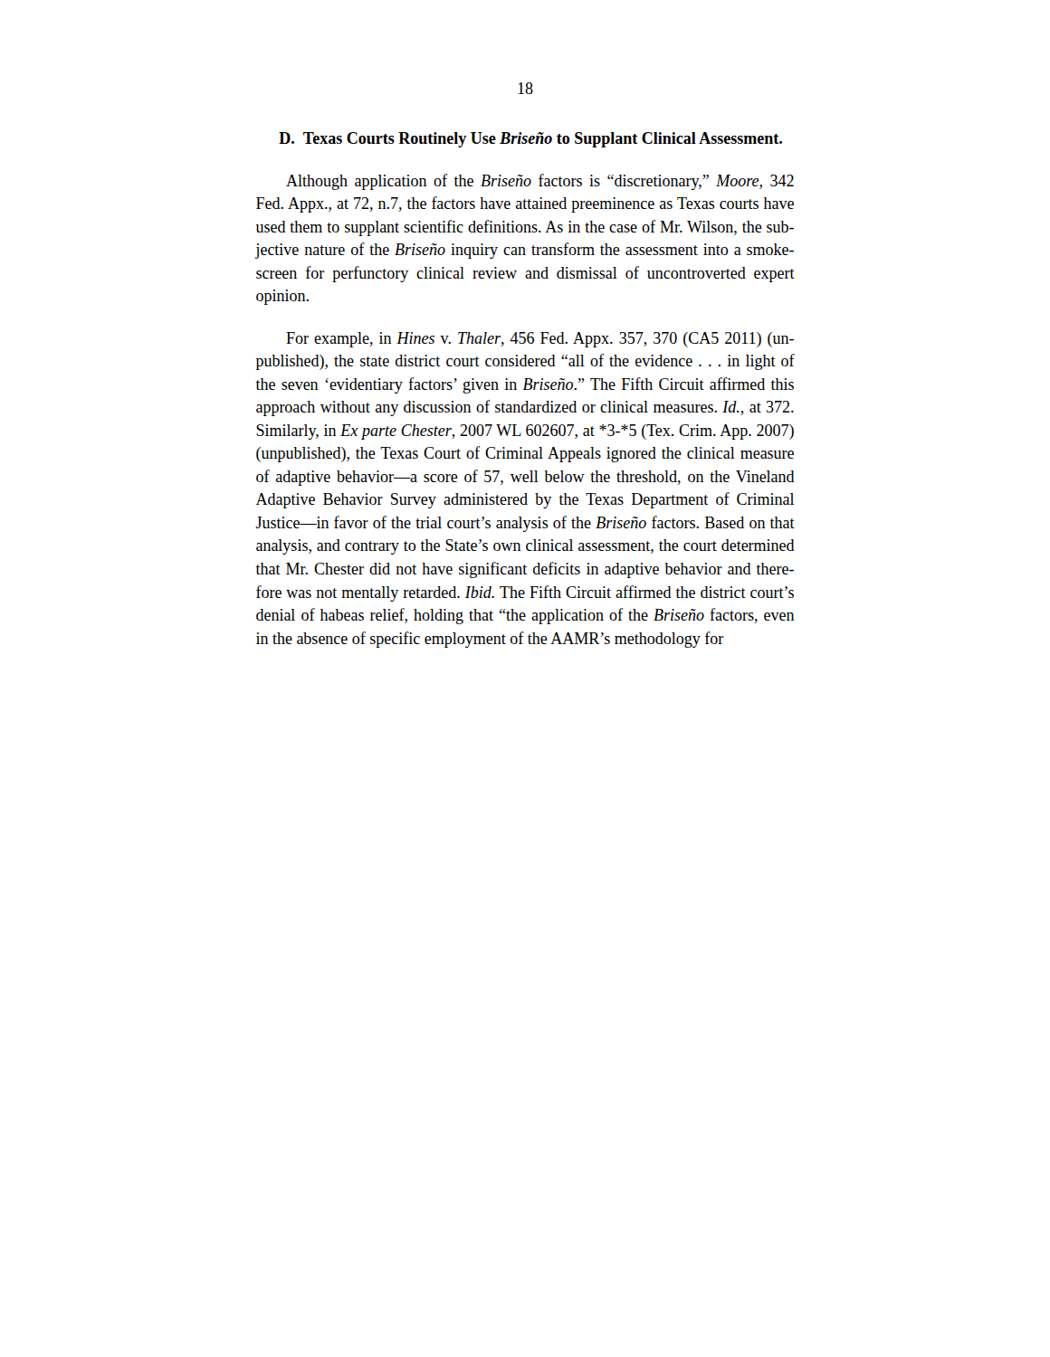18
D. Texas Courts Routinely Use Briseño to Supplant Clinical Assessment.
Although application of the Briseño factors is “discretionary,” Moore, 342 Fed. Appx., at 72, n.7, the factors have attained preeminence as Texas courts have used them to supplant scientific definitions. As in the case of Mr. Wilson, the subjective nature of the Briseño inquiry can transform the assessment into a smokescreen for perfunctory clinical review and dismissal of uncontroverted expert opinion.
For example, in Hines v. Thaler, 456 Fed. Appx. 357, 370 (CA5 2011) (unpublished), the state district court considered “all of the evidence . . . in light of the seven ‘evidentiary factors’ given in Briseño.” The Fifth Circuit affirmed this approach without any discussion of standardized or clinical measures. Id., at 372. Similarly, in Ex parte Chester, 2007 WL 602607, at *3-*5 (Tex. Crim. App. 2007) (unpublished), the Texas Court of Criminal Appeals ignored the clinical measure of adaptive behavior—a score of 57, well below the threshold, on the Vineland Adaptive Behavior Survey administered by the Texas Department of Criminal Justice—in favor of the trial court’s analysis of the Briseño factors. Based on that analysis, and contrary to the State’s own clinical assessment, the court determined that Mr. Chester did not have significant deficits in adaptive behavior and therefore was not mentally retarded. Ibid. The Fifth Circuit affirmed the district court’s denial of habeas relief, holding that “the application of the Briseño factors, even in the absence of specific employment of the AAMR’s methodology for